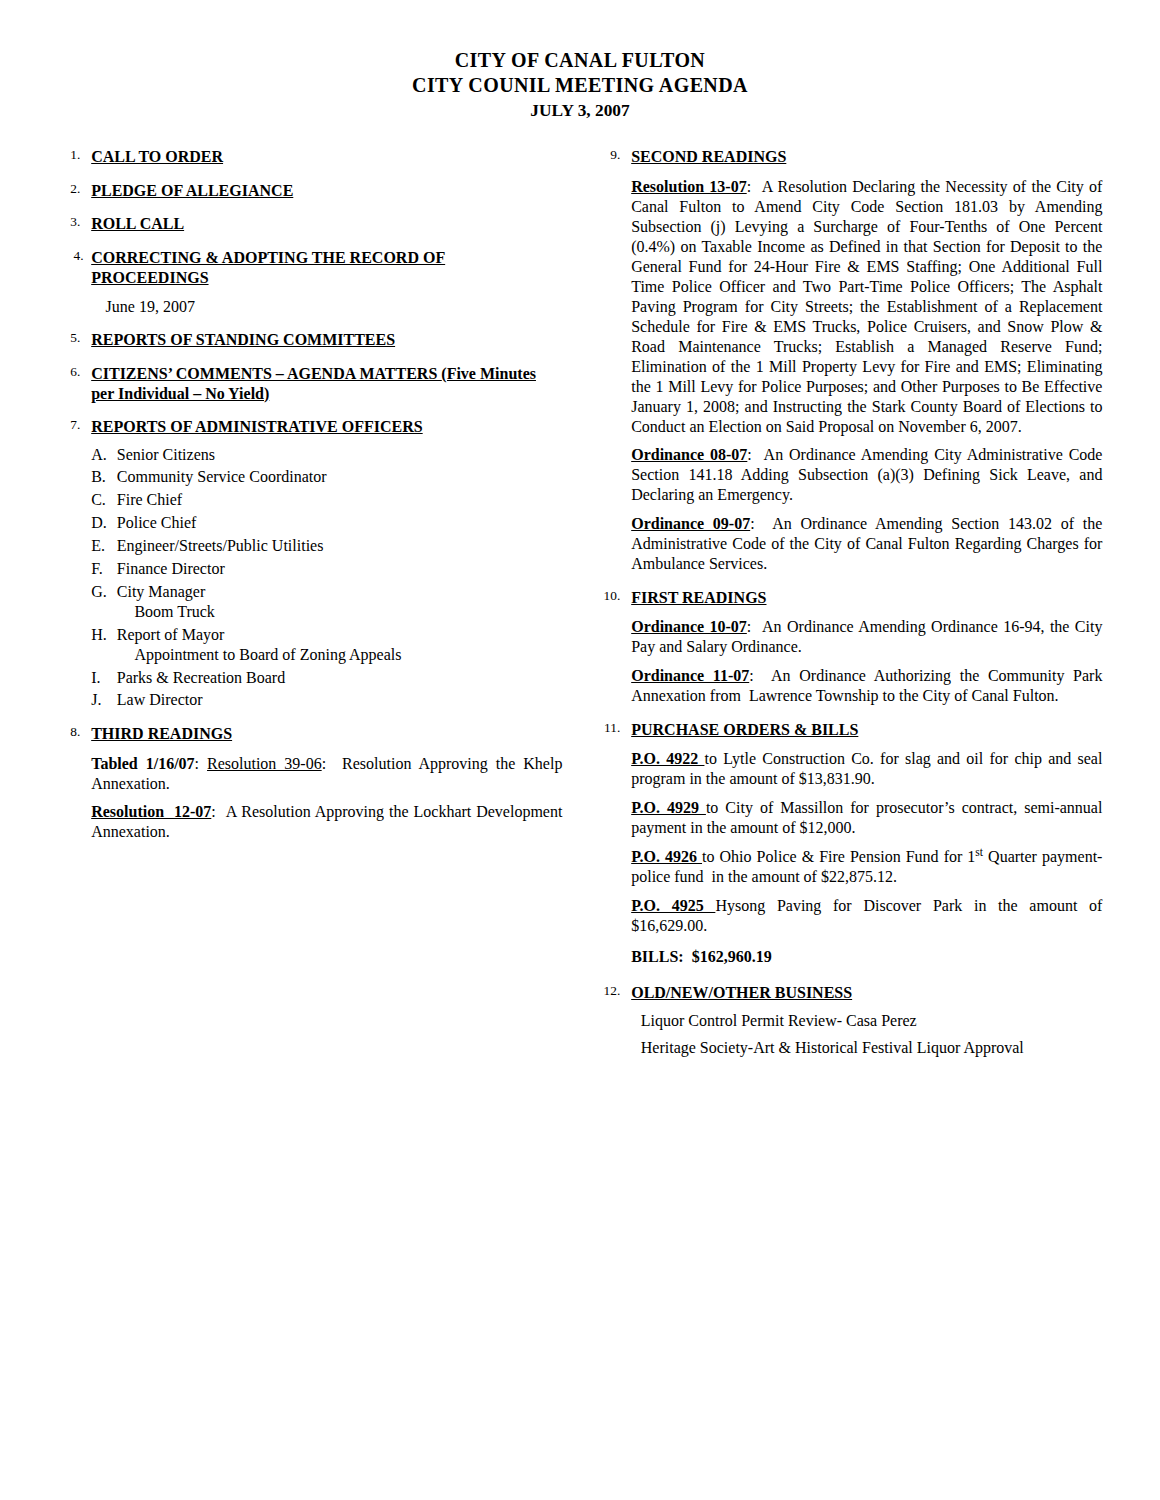CITY OF CANAL FULTON
CITY COUNIL MEETING AGENDA
JULY 3, 2007
Call to Order
Pledge of Allegiance
Roll Call
Correcting & Adopting the Record of Proceedings
June 19, 2007
Reports of Standing Committees
Citizens’ Comments – Agenda Matters (Five Minutes per Individual – No Yield)
Reports of Administrative Officers
A. Senior Citizens
B. Community Service Coordinator
C. Fire Chief
D. Police Chief
E. Engineer/Streets/Public Utilities
F. Finance Director
G. City Manager
Boom Truck
H. Report of Mayor
Appointment to Board of Zoning Appeals
I. Parks & Recreation Board
J. Law Director
Third Readings
Tabled 1/16/07: Resolution 39-06: Resolution Approving the Khelp Annexation.
Resolution 12-07: A Resolution Approving the Lockhart Development Annexation.
Second Readings
Resolution 13-07: A Resolution Declaring the Necessity of the City of Canal Fulton to Amend City Code Section 181.03 by Amending Subsection (j) Levying a Surcharge of Four-Tenths of One Percent (0.4%) on Taxable Income as Defined in that Section for Deposit to the General Fund for 24-Hour Fire & EMS Staffing; One Additional Full Time Police Officer and Two Part-Time Police Officers; The Asphalt Paving Program for City Streets; the Establishment of a Replacement Schedule for Fire & EMS Trucks, Police Cruisers, and Snow Plow & Road Maintenance Trucks; Establish a Managed Reserve Fund; Elimination of the 1 Mill Property Levy for Fire and EMS; Eliminating the 1 Mill Levy for Police Purposes; and Other Purposes to Be Effective January 1, 2008; and Instructing the Stark County Board of Elections to Conduct an Election on Said Proposal on November 6, 2007.
Ordinance 08-07: An Ordinance Amending City Administrative Code Section 141.18 Adding Subsection (a)(3) Defining Sick Leave, and Declaring an Emergency.
Ordinance 09-07: An Ordinance Amending Section 143.02 of the Administrative Code of the City of Canal Fulton Regarding Charges for Ambulance Services.
First Readings
Ordinance 10-07: An Ordinance Amending Ordinance 16-94, the City Pay and Salary Ordinance.
Ordinance 11-07: An Ordinance Authorizing the Community Park Annexation from Lawrence Township to the City of Canal Fulton.
Purchase Orders & Bills
P.O. 4922 to Lytle Construction Co. for slag and oil for chip and seal program in the amount of $13,831.90.
P.O. 4929 to City of Massillon for prosecutor’s contract, semi-annual payment in the amount of $12,000.
P.O. 4926 to Ohio Police & Fire Pension Fund for 1st Quarter payment-police fund in the amount of $22,875.12.
P.O. 4925 Hysong Paving for Discover Park in the amount of $16,629.00.
BILLS: $162,960.19
Old/New/Other Business
Liquor Control Permit Review- Casa Perez
Heritage Society-Art & Historical Festival Liquor Approval